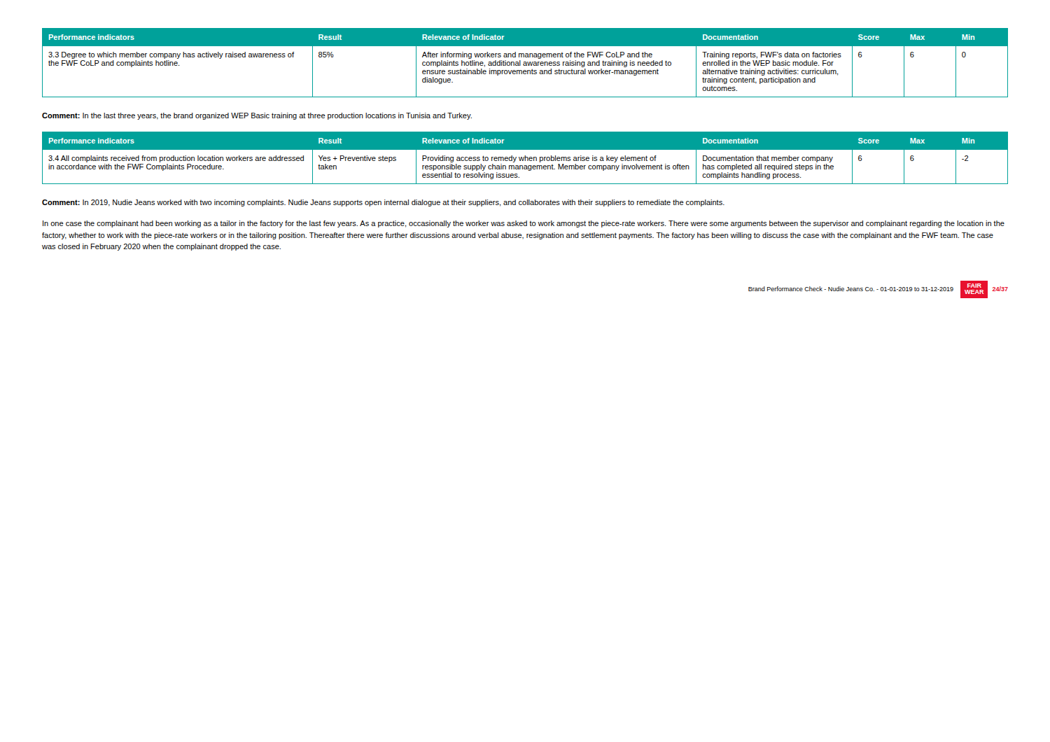| Performance indicators | Result | Relevance of Indicator | Documentation | Score | Max | Min |
| --- | --- | --- | --- | --- | --- | --- |
| 3.3 Degree to which member company has actively raised awareness of the FWF CoLP and complaints hotline. | 85% | After informing workers and management of the FWF CoLP and the complaints hotline, additional awareness raising and training is needed to ensure sustainable improvements and structural worker-management dialogue. | Training reports, FWF's data on factories enrolled in the WEP basic module. For alternative training activities: curriculum, training content, participation and outcomes. | 6 | 6 | 0 |
Comment: In the last three years, the brand organized WEP Basic training at three production locations in Tunisia and Turkey.
| Performance indicators | Result | Relevance of Indicator | Documentation | Score | Max | Min |
| --- | --- | --- | --- | --- | --- | --- |
| 3.4 All complaints received from production location workers are addressed in accordance with the FWF Complaints Procedure. | Yes + Preventive steps taken | Providing access to remedy when problems arise is a key element of responsible supply chain management. Member company involvement is often essential to resolving issues. | Documentation that member company has completed all required steps in the complaints handling process. | 6 | 6 | -2 |
Comment: In 2019, Nudie Jeans worked with two incoming complaints. Nudie Jeans supports open internal dialogue at their suppliers, and collaborates with their suppliers to remediate the complaints.
In one case the complainant had been working as a tailor in the factory for the last few years. As a practice, occasionally the worker was asked to work amongst the piece-rate workers. There were some arguments between the supervisor and complainant regarding the location in the factory, whether to work with the piece-rate workers or in the tailoring position. Thereafter there were further discussions around verbal abuse, resignation and settlement payments. The factory has been willing to discuss the case with the complainant and the FWF team. The case was closed in February 2020 when the complainant dropped the case.
Brand Performance Check - Nudie Jeans Co. - 01-01-2019 to 31-12-2019 FAIR
WEAR 24/37